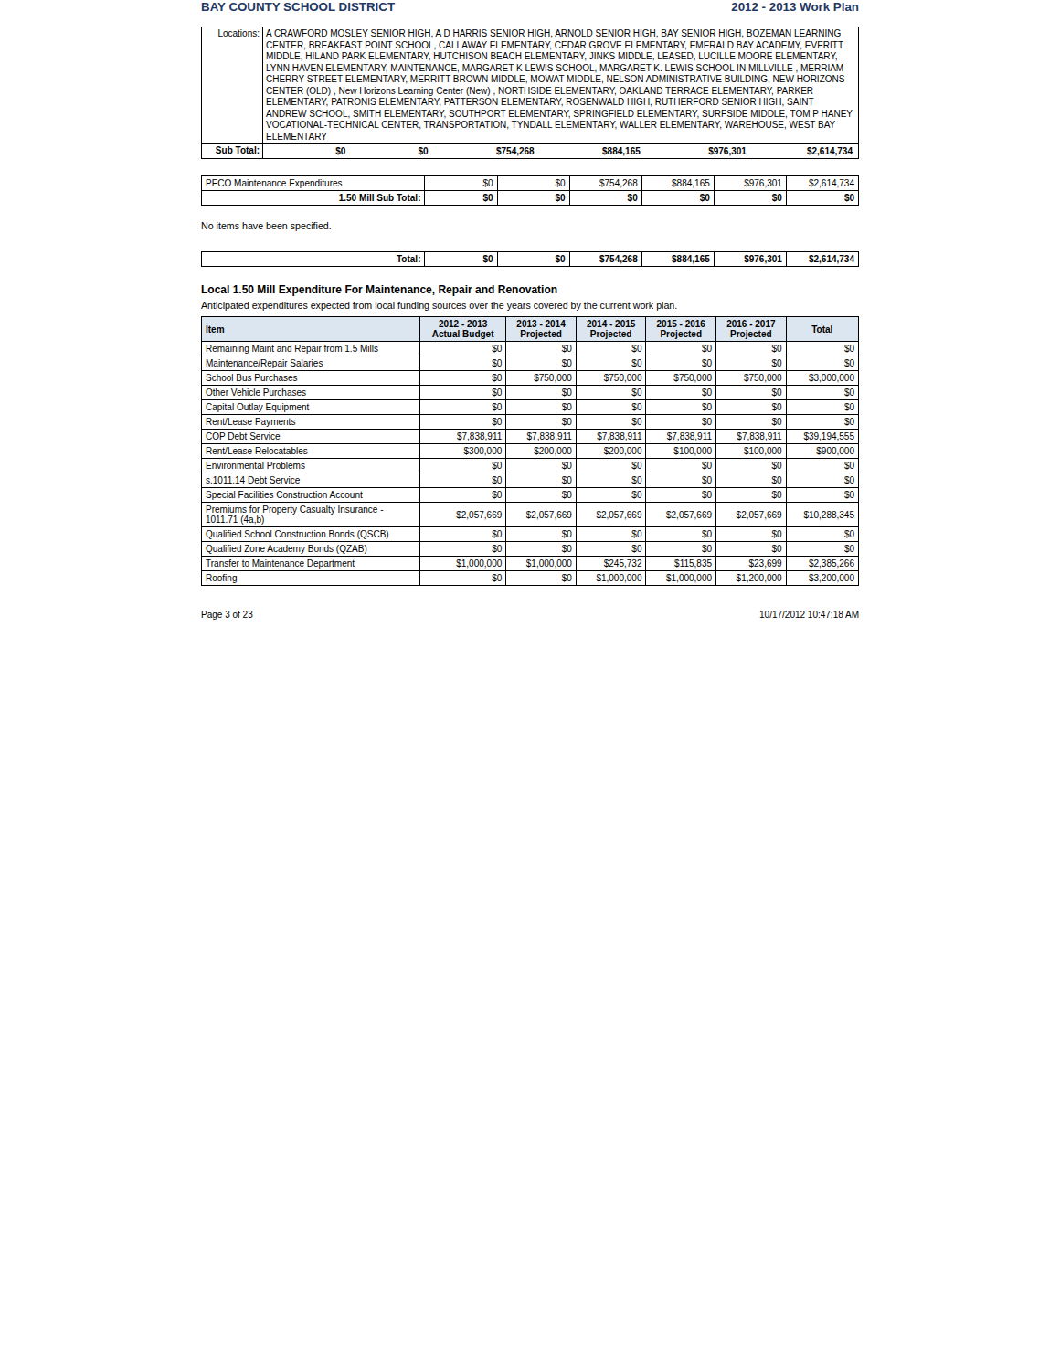BAY COUNTY SCHOOL DISTRICT
2012 - 2013 Work Plan
| Locations: | A CRAWFORD MOSLEY SENIOR HIGH, A D HARRIS SENIOR HIGH, ARNOLD SENIOR HIGH, BAY SENIOR HIGH, BOZEMAN LEARNING CENTER, BREAKFAST POINT SCHOOL, CALLAWAY ELEMENTARY, CEDAR GROVE ELEMENTARY, EMERALD BAY ACADEMY, EVERITT MIDDLE, HILAND PARK ELEMENTARY, HUTCHISON BEACH ELEMENTARY, JINKS MIDDLE, LEASED, LUCILLE MOORE ELEMENTARY, LYNN HAVEN ELEMENTARY, MAINTENANCE, MARGARET K LEWIS SCHOOL, MARGARET K. LEWIS SCHOOL IN MILLVILLE , MERRIAM CHERRY STREET ELEMENTARY, MERRITT BROWN MIDDLE, MOWAT MIDDLE, NELSON ADMINISTRATIVE BUILDING, NEW HORIZONS CENTER (OLD) , New Horizons Learning Center (New) , NORTHSIDE ELEMENTARY, OAKLAND TERRACE ELEMENTARY, PARKER ELEMENTARY, PATRONIS ELEMENTARY, PATTERSON ELEMENTARY, ROSENWALD HIGH, RUTHERFORD SENIOR HIGH, SAINT ANDREW SCHOOL, SMITH ELEMENTARY, SOUTHPORT ELEMENTARY, SPRINGFIELD ELEMENTARY, SURFSIDE MIDDLE, TOM P HANEY VOCATIONAL-TECHNICAL CENTER, TRANSPORTATION, TYNDALL ELEMENTARY, WALLER ELEMENTARY, WAREHOUSE, WEST BAY ELEMENTARY |
| Sub Total: | / $0 / $0 / $754,268 / $884,165 / $976,301 / $2,614,734 / |
| PECO Maintenance Expenditures | $0 | $0 | $754,268 | $884,165 | $976,301 | $2,614,734 |
| 1.50 Mill Sub Total: | $0 | $0 | $0 | $0 | $0 | $0 |
No items have been specified.
| Total: | $0 | $0 | $754,268 | $884,165 | $976,301 | $2,614,734 |
Local 1.50 Mill Expenditure For Maintenance, Repair and Renovation
Anticipated expenditures expected from local funding sources over the years covered by the current work plan.
| Item | 2012 - 2013 Actual Budget | 2013 - 2014 Projected | 2014 - 2015 Projected | 2015 - 2016 Projected | 2016 - 2017 Projected | Total |
| --- | --- | --- | --- | --- | --- | --- |
| Remaining Maint and Repair from 1.5 Mills | $0 | $0 | $0 | $0 | $0 | $0 |
| Maintenance/Repair Salaries | $0 | $0 | $0 | $0 | $0 | $0 |
| School Bus Purchases | $0 | $750,000 | $750,000 | $750,000 | $750,000 | $3,000,000 |
| Other Vehicle Purchases | $0 | $0 | $0 | $0 | $0 | $0 |
| Capital Outlay Equipment | $0 | $0 | $0 | $0 | $0 | $0 |
| Rent/Lease Payments | $0 | $0 | $0 | $0 | $0 | $0 |
| COP Debt Service | $7,838,911 | $7,838,911 | $7,838,911 | $7,838,911 | $7,838,911 | $39,194,555 |
| Rent/Lease Relocatables | $300,000 | $200,000 | $200,000 | $100,000 | $100,000 | $900,000 |
| Environmental Problems | $0 | $0 | $0 | $0 | $0 | $0 |
| s.1011.14 Debt Service | $0 | $0 | $0 | $0 | $0 | $0 |
| Special Facilities Construction Account | $0 | $0 | $0 | $0 | $0 | $0 |
| Premiums for Property Casualty Insurance - 1011.71 (4a,b) | $2,057,669 | $2,057,669 | $2,057,669 | $2,057,669 | $2,057,669 | $10,288,345 |
| Qualified School Construction Bonds (QSCB) | $0 | $0 | $0 | $0 | $0 | $0 |
| Qualified Zone Academy Bonds (QZAB) | $0 | $0 | $0 | $0 | $0 | $0 |
| Transfer to Maintenance Department | $1,000,000 | $1,000,000 | $245,732 | $115,835 | $23,699 | $2,385,266 |
| Roofing | $0 | $0 | $1,000,000 | $1,000,000 | $1,200,000 | $3,200,000 |
Page 3 of 23
10/17/2012 10:47:18 AM